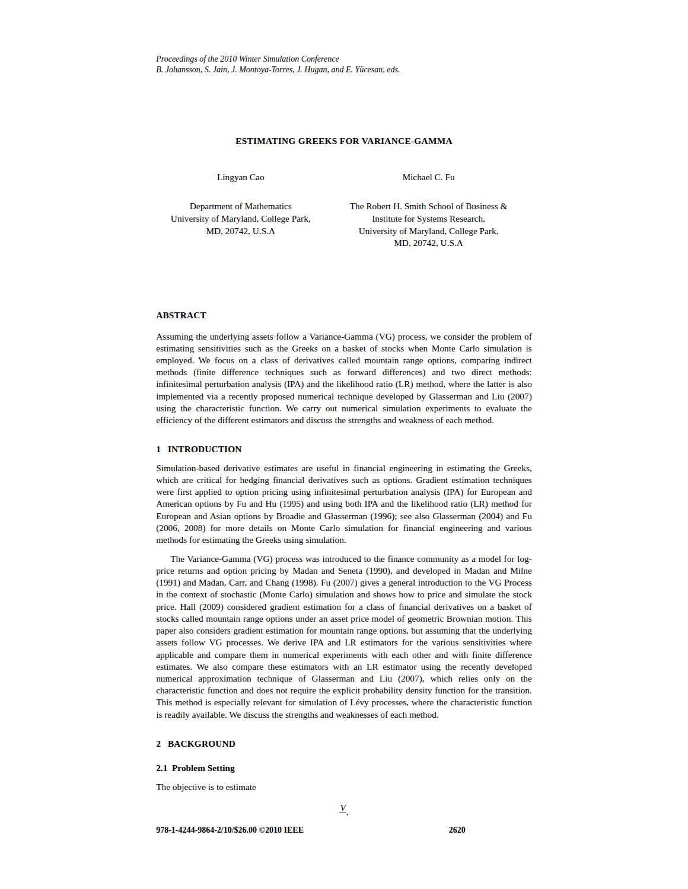Proceedings of the 2010 Winter Simulation Conference
B. Johansson, S. Jain, J. Montoya-Torres, J. Hugan, and E. Yücesan, eds.
ESTIMATING GREEKS FOR VARIANCE-GAMMA
| Lingyan Cao Department of Mathematics University of Maryland, College Park, MD, 20742, U.S.A | Michael C. Fu The Robert H. Smith School of Business & Institute for Systems Research, University of Maryland, College Park, MD, 20742, U.S.A |
ABSTRACT
Assuming the underlying assets follow a Variance-Gamma (VG) process, we consider the problem of estimating sensitivities such as the Greeks on a basket of stocks when Monte Carlo simulation is employed. We focus on a class of derivatives called mountain range options, comparing indirect methods (finite difference techniques such as forward differences) and two direct methods: infinitesimal perturbation analysis (IPA) and the likelihood ratio (LR) method, where the latter is also implemented via a recently proposed numerical technique developed by Glasserman and Liu (2007) using the characteristic function. We carry out numerical simulation experiments to evaluate the efficiency of the different estimators and discuss the strengths and weakness of each method.
1 INTRODUCTION
Simulation-based derivative estimates are useful in financial engineering in estimating the Greeks, which are critical for hedging financial derivatives such as options. Gradient estimation techniques were first applied to option pricing using infinitesimal perturbation analysis (IPA) for European and American options by Fu and Hu (1995) and using both IPA and the likelihood ratio (LR) method for European and Asian options by Broadie and Glasserman (1996); see also Glasserman (2004) and Fu (2006, 2008) for more details on Monte Carlo simulation for financial engineering and various methods for estimating the Greeks using simulation.
The Variance-Gamma (VG) process was introduced to the finance community as a model for log-price returns and option pricing by Madan and Seneta (1990), and developed in Madan and Milne (1991) and Madan, Carr, and Chang (1998). Fu (2007) gives a general introduction to the VG Process in the context of stochastic (Monte Carlo) simulation and shows how to price and simulate the stock price. Hall (2009) considered gradient estimation for a class of financial derivatives on a basket of stocks called mountain range options under an asset price model of geometric Brownian motion. This paper also considers gradient estimation for mountain range options, but assuming that the underlying assets follow VG processes. We derive IPA and LR estimators for the various sensitivities where applicable and compare them in numerical experiments with each other and with finite difference estimates. We also compare these estimators with an LR estimator using the recently developed numerical approximation technique of Glasserman and Liu (2007), which relies only on the characteristic function and does not require the explicit probability density function for the transition. This method is especially relevant for simulation of Lévy processes, where the characteristic function is readily available. We discuss the strengths and weaknesses of each method.
2 BACKGROUND
2.1 Problem Setting
The objective is to estimate
V ,
978-1-4244-9864-2/10/$26.00 ©2010 IEEE 2620